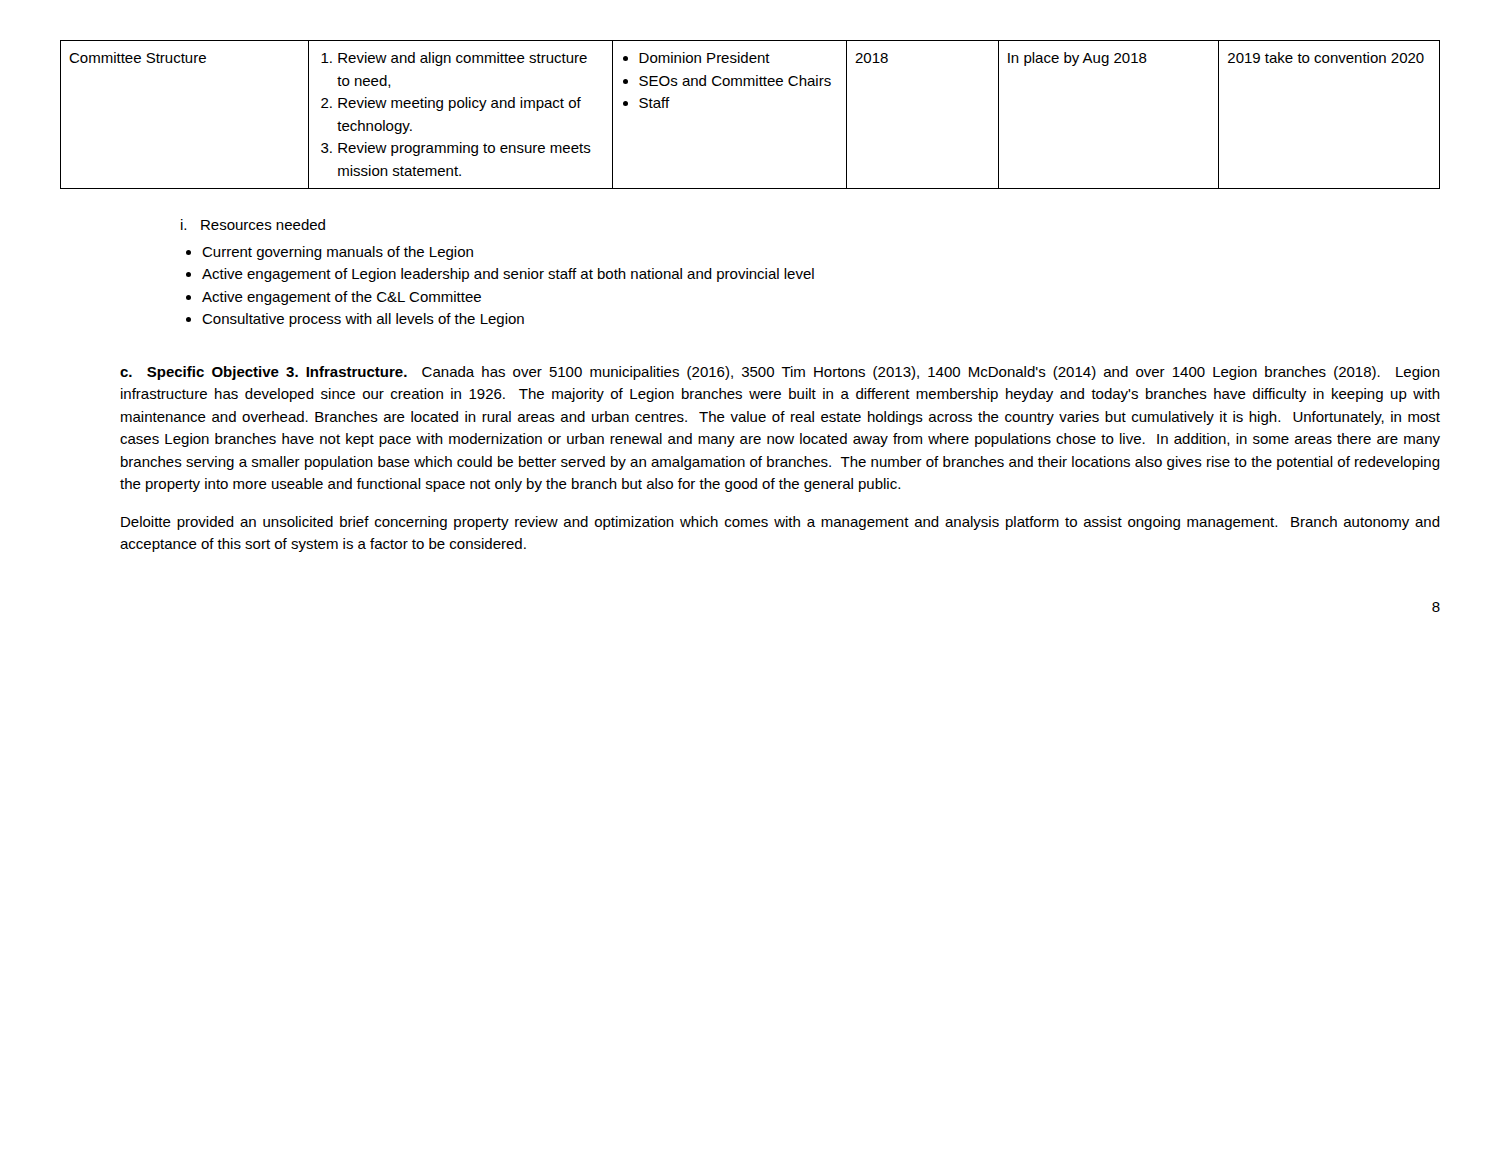| Committee Structure | Review and align committee structure to need, Review meeting policy and impact of technology. Review programming to ensure meets mission statement. | Dominion President SEOs and Committee Chairs Staff | 2018 | In place by Aug 2018 | 2019 take to convention 2020 |
i. Resources needed
Current governing manuals of the Legion
Active engagement of Legion leadership and senior staff at both national and provincial level
Active engagement of the C&L Committee
Consultative process with all levels of the Legion
c. Specific Objective 3. Infrastructure. Canada has over 5100 municipalities (2016), 3500 Tim Hortons (2013), 1400 McDonald's (2014) and over 1400 Legion branches (2018). Legion infrastructure has developed since our creation in 1926. The majority of Legion branches were built in a different membership heyday and today's branches have difficulty in keeping up with maintenance and overhead. Branches are located in rural areas and urban centres. The value of real estate holdings across the country varies but cumulatively it is high. Unfortunately, in most cases Legion branches have not kept pace with modernization or urban renewal and many are now located away from where populations chose to live. In addition, in some areas there are many branches serving a smaller population base which could be better served by an amalgamation of branches. The number of branches and their locations also gives rise to the potential of redeveloping the property into more useable and functional space not only by the branch but also for the good of the general public.
Deloitte provided an unsolicited brief concerning property review and optimization which comes with a management and analysis platform to assist ongoing management. Branch autonomy and acceptance of this sort of system is a factor to be considered.
8